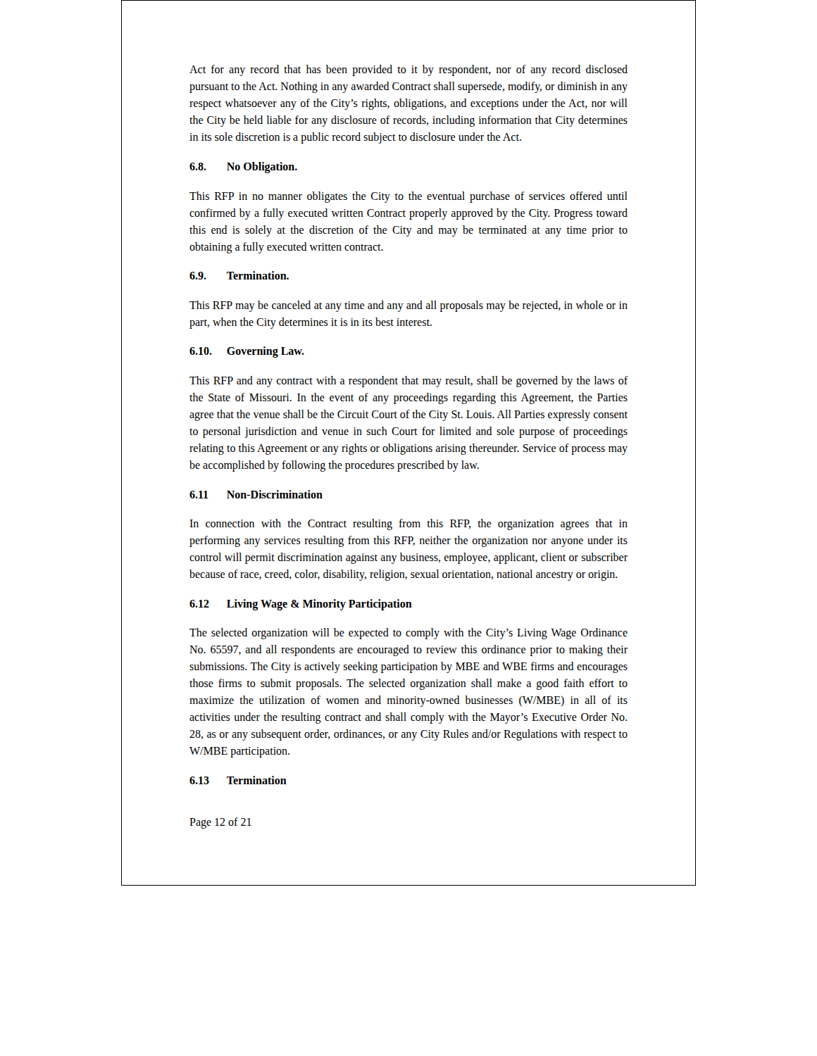Act for any record that has been provided to it by respondent, nor of any record disclosed pursuant to the Act. Nothing in any awarded Contract shall supersede, modify, or diminish in any respect whatsoever any of the City’s rights, obligations, and exceptions under the Act, nor will the City be held liable for any disclosure of records, including information that City determines in its sole discretion is a public record subject to disclosure under the Act.
6.8. No Obligation.
This RFP in no manner obligates the City to the eventual purchase of services offered until confirmed by a fully executed written Contract properly approved by the City. Progress toward this end is solely at the discretion of the City and may be terminated at any time prior to obtaining a fully executed written contract.
6.9. Termination.
This RFP may be canceled at any time and any and all proposals may be rejected, in whole or in part, when the City determines it is in its best interest.
6.10. Governing Law.
This RFP and any contract with a respondent that may result, shall be governed by the laws of the State of Missouri. In the event of any proceedings regarding this Agreement, the Parties agree that the venue shall be the Circuit Court of the City St. Louis. All Parties expressly consent to personal jurisdiction and venue in such Court for limited and sole purpose of proceedings relating to this Agreement or any rights or obligations arising thereunder. Service of process may be accomplished by following the procedures prescribed by law.
6.11 Non-Discrimination
In connection with the Contract resulting from this RFP, the organization agrees that in performing any services resulting from this RFP, neither the organization nor anyone under its control will permit discrimination against any business, employee, applicant, client or subscriber because of race, creed, color, disability, religion, sexual orientation, national ancestry or origin.
6.12 Living Wage & Minority Participation
The selected organization will be expected to comply with the City’s Living Wage Ordinance No. 65597, and all respondents are encouraged to review this ordinance prior to making their submissions. The City is actively seeking participation by MBE and WBE firms and encourages those firms to submit proposals. The selected organization shall make a good faith effort to maximize the utilization of women and minority-owned businesses (W/MBE) in all of its activities under the resulting contract and shall comply with the Mayor’s Executive Order No. 28, as or any subsequent order, ordinances, or any City Rules and/or Regulations with respect to W/MBE participation.
6.13 Termination
Page 12 of 21